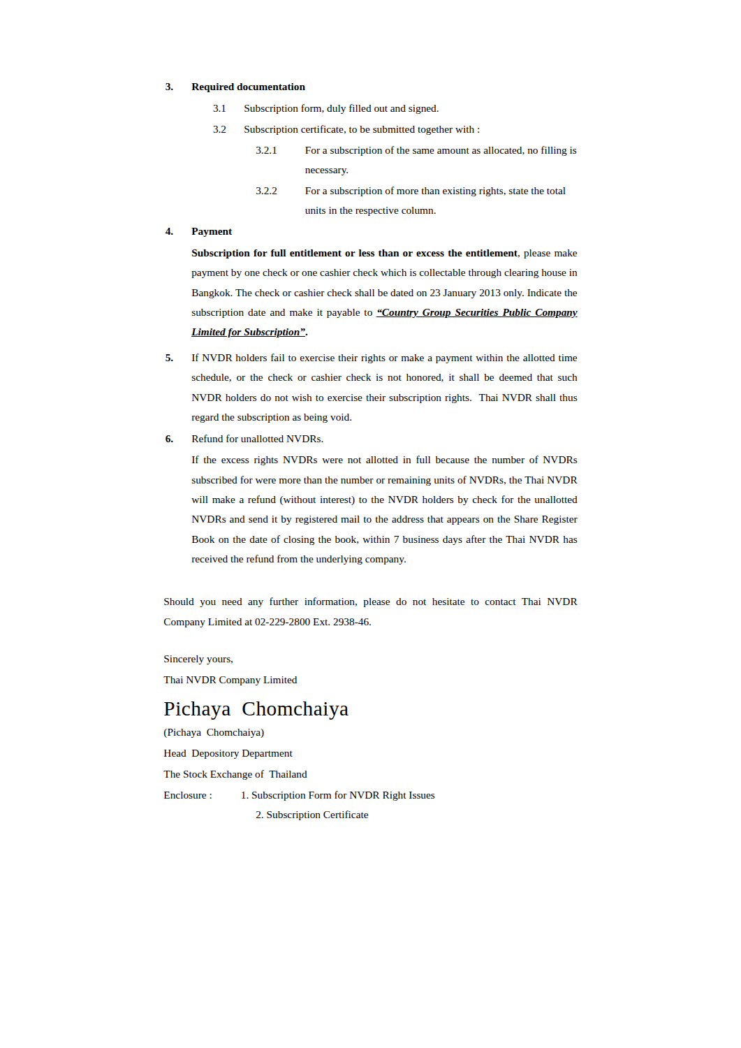3.
Required documentation
3.1
Subscription form, duly filled out and signed.
3.2
Subscription certificate, to be submitted together with :
3.2.1
For a subscription of the same amount as allocated, no filling is necessary.
3.2.2
For a subscription of more than existing rights, state the total units in the respective column.
4.
Payment
Subscription for full entitlement or less than or excess the entitlement, please make payment by one check or one cashier check which is collectable through clearing house in Bangkok. The check or cashier check shall be dated on 23 January 2013 only. Indicate the subscription date and make it payable to “Country Group Securities Public Company Limited for Subscription”.
5.
If NVDR holders fail to exercise their rights or make a payment within the allotted time schedule, or the check or cashier check is not honored, it shall be deemed that such NVDR holders do not wish to exercise their subscription rights. Thai NVDR shall thus regard the subscription as being void.
6.
Refund for unallotted NVDRs.
If the excess rights NVDRs were not allotted in full because the number of NVDRs subscribed for were more than the number or remaining units of NVDRs, the Thai NVDR will make a refund (without interest) to the NVDR holders by check for the unallotted NVDRs and send it by registered mail to the address that appears on the Share Register Book on the date of closing the book, within 7 business days after the Thai NVDR has received the refund from the underlying company.
Should you need any further information, please do not hesitate to contact Thai NVDR Company Limited at 02-229-2800 Ext. 2938-46.
Sincerely yours,
Thai NVDR Company Limited
Pichaya Chomchaiya
(Pichaya Chomchaiya)
Head Depository Department
The Stock Exchange of Thailand
Enclosure :
1. Subscription Form for NVDR Right Issues
2. Subscription Certificate